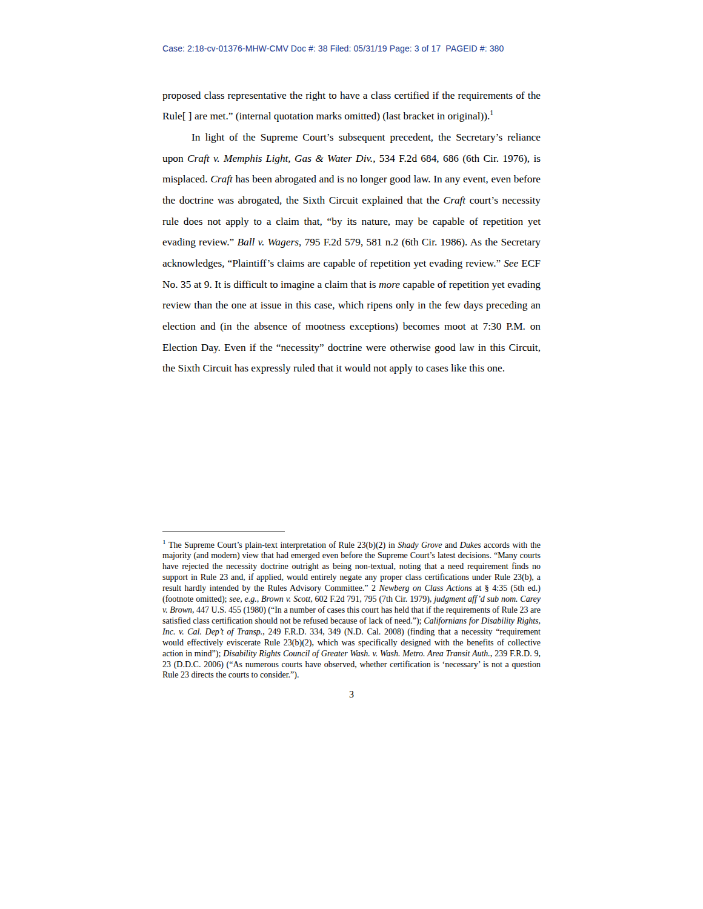Case: 2:18-cv-01376-MHW-CMV Doc #: 38 Filed: 05/31/19 Page: 3 of 17 PAGEID #: 380
proposed class representative the right to have a class certified if the requirements of the Rule[ ] are met.” (internal quotation marks omitted) (last bracket in original)).1
In light of the Supreme Court’s subsequent precedent, the Secretary’s reliance upon Craft v. Memphis Light, Gas & Water Div., 534 F.2d 684, 686 (6th Cir. 1976), is misplaced. Craft has been abrogated and is no longer good law. In any event, even before the doctrine was abrogated, the Sixth Circuit explained that the Craft court’s necessity rule does not apply to a claim that, “by its nature, may be capable of repetition yet evading review.” Ball v. Wagers, 795 F.2d 579, 581 n.2 (6th Cir. 1986). As the Secretary acknowledges, “Plaintiff’s claims are capable of repetition yet evading review.” See ECF No. 35 at 9. It is difficult to imagine a claim that is more capable of repetition yet evading review than the one at issue in this case, which ripens only in the few days preceding an election and (in the absence of mootness exceptions) becomes moot at 7:30 P.M. on Election Day. Even if the “necessity” doctrine were otherwise good law in this Circuit, the Sixth Circuit has expressly ruled that it would not apply to cases like this one.
1 The Supreme Court’s plain-text interpretation of Rule 23(b)(2) in Shady Grove and Dukes accords with the majority (and modern) view that had emerged even before the Supreme Court’s latest decisions. “Many courts have rejected the necessity doctrine outright as being non-textual, noting that a need requirement finds no support in Rule 23 and, if applied, would entirely negate any proper class certifications under Rule 23(b), a result hardly intended by the Rules Advisory Committee.” 2 Newberg on Class Actions at § 4:35 (5th ed.) (footnote omitted); see, e.g., Brown v. Scott, 602 F.2d 791, 795 (7th Cir. 1979), judgment aff’d sub nom. Carey v. Brown, 447 U.S. 455 (1980) (“In a number of cases this court has held that if the requirements of Rule 23 are satisfied class certification should not be refused because of lack of need.”); Californians for Disability Rights, Inc. v. Cal. Dep’t of Transp., 249 F.R.D. 334, 349 (N.D. Cal. 2008) (finding that a necessity “requirement would effectively eviscerate Rule 23(b)(2), which was specifically designed with the benefits of collective action in mind”); Disability Rights Council of Greater Wash. v. Wash. Metro. Area Transit Auth., 239 F.R.D. 9, 23 (D.D.C. 2006) (“As numerous courts have observed, whether certification is ‘necessary’ is not a question Rule 23 directs the courts to consider.”).
3